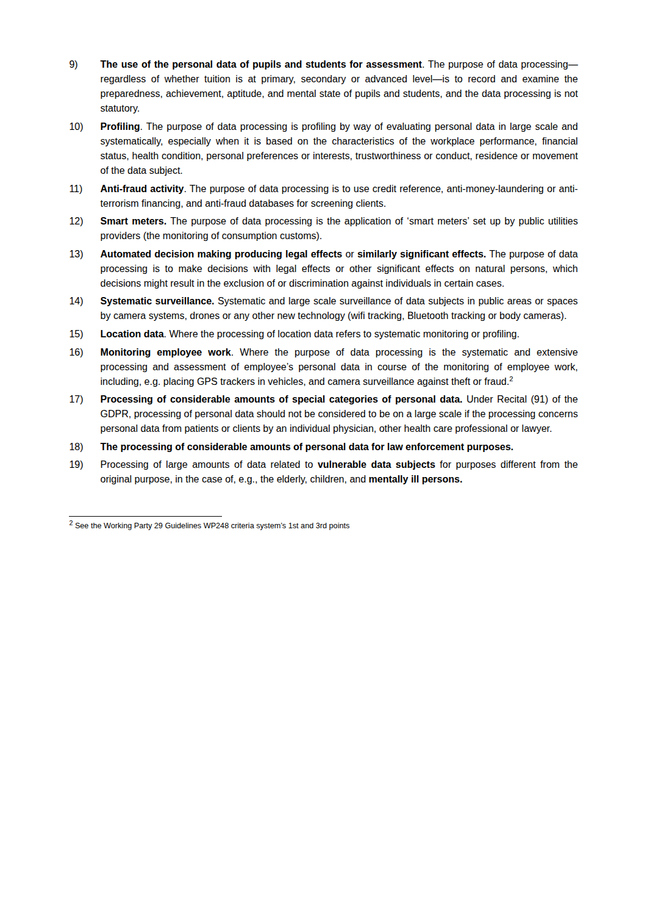9) The use of the personal data of pupils and students for assessment. The purpose of data processing—regardless of whether tuition is at primary, secondary or advanced level—is to record and examine the preparedness, achievement, aptitude, and mental state of pupils and students, and the data processing is not statutory.
10) Profiling. The purpose of data processing is profiling by way of evaluating personal data in large scale and systematically, especially when it is based on the characteristics of the workplace performance, financial status, health condition, personal preferences or interests, trustworthiness or conduct, residence or movement of the data subject.
11) Anti-fraud activity. The purpose of data processing is to use credit reference, anti-money-laundering or anti-terrorism financing, and anti-fraud databases for screening clients.
12) Smart meters. The purpose of data processing is the application of ‘smart meters’ set up by public utilities providers (the monitoring of consumption customs).
13) Automated decision making producing legal effects or similarly significant effects. The purpose of data processing is to make decisions with legal effects or other significant effects on natural persons, which decisions might result in the exclusion of or discrimination against individuals in certain cases.
14) Systematic surveillance. Systematic and large scale surveillance of data subjects in public areas or spaces by camera systems, drones or any other new technology (wifi tracking, Bluetooth tracking or body cameras).
15) Location data. Where the processing of location data refers to systematic monitoring or profiling.
16) Monitoring employee work. Where the purpose of data processing is the systematic and extensive processing and assessment of employee’s personal data in course of the monitoring of employee work, including, e.g. placing GPS trackers in vehicles, and camera surveillance against theft or fraud.2
17) Processing of considerable amounts of special categories of personal data. Under Recital (91) of the GDPR, processing of personal data should not be considered to be on a large scale if the processing concerns personal data from patients or clients by an individual physician, other health care professional or lawyer.
18) The processing of considerable amounts of personal data for law enforcement purposes.
19) Processing of large amounts of data related to vulnerable data subjects for purposes different from the original purpose, in the case of, e.g., the elderly, children, and mentally ill persons.
2 See the Working Party 29 Guidelines WP248 criteria system’s 1st and 3rd points